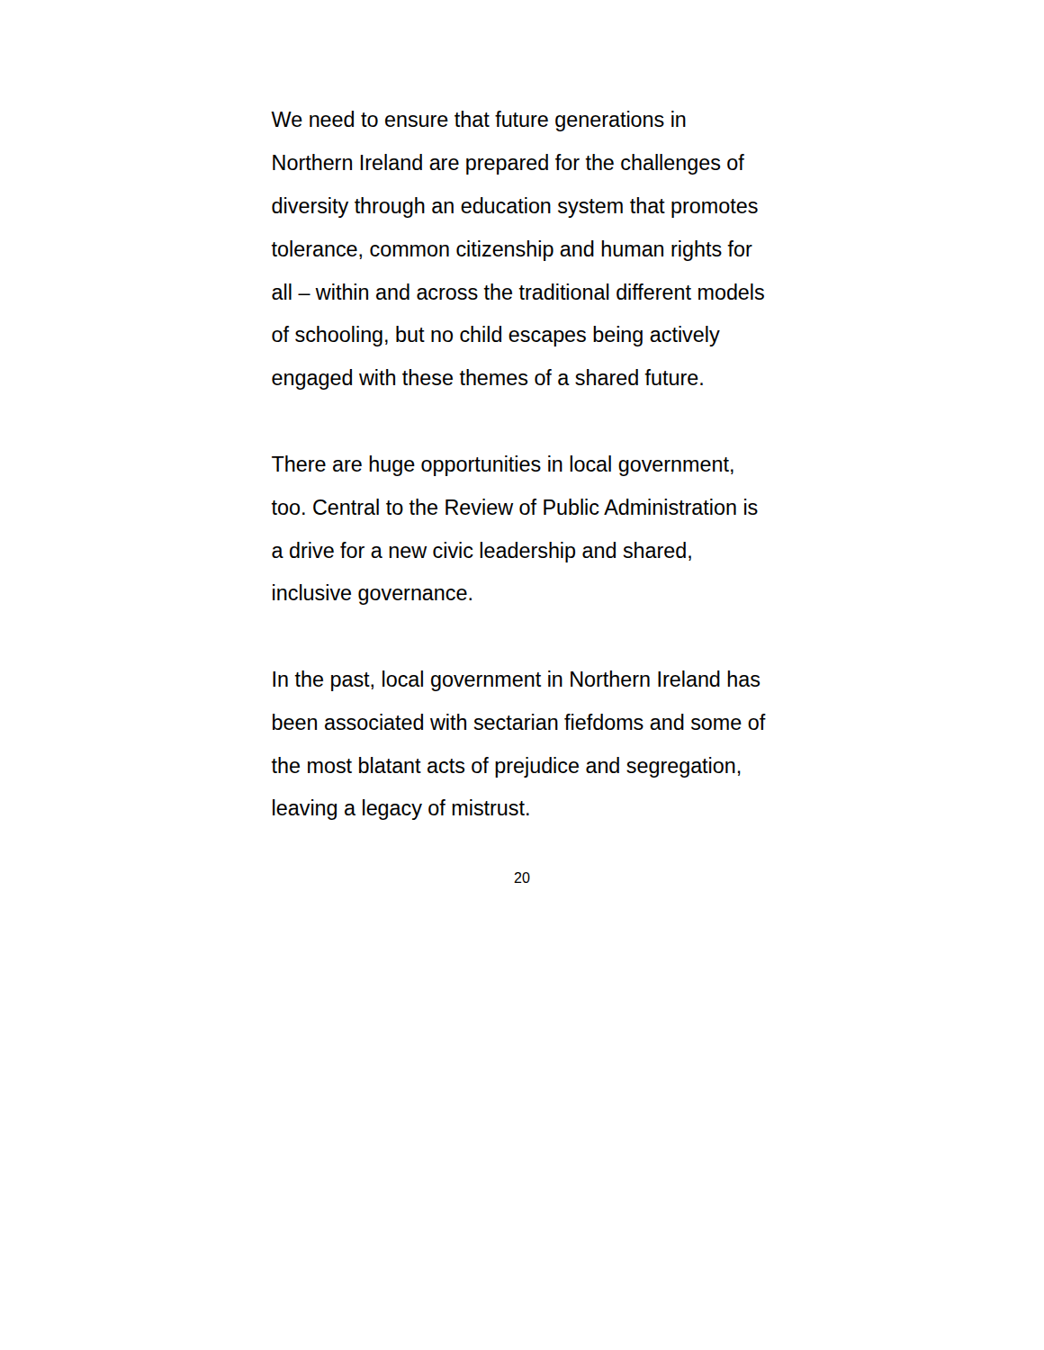We need to ensure that future generations in Northern Ireland are prepared for the challenges of diversity through an education system that promotes tolerance, common citizenship and human rights for all – within and across the traditional different models of schooling, but no child escapes being actively engaged with these themes of a shared future.
There are huge opportunities in local government, too. Central to the Review of Public Administration is a drive for a new civic leadership and shared, inclusive governance.
In the past, local government in Northern Ireland has been associated with sectarian fiefdoms and some of the most blatant acts of prejudice and segregation, leaving a legacy of mistrust.
20